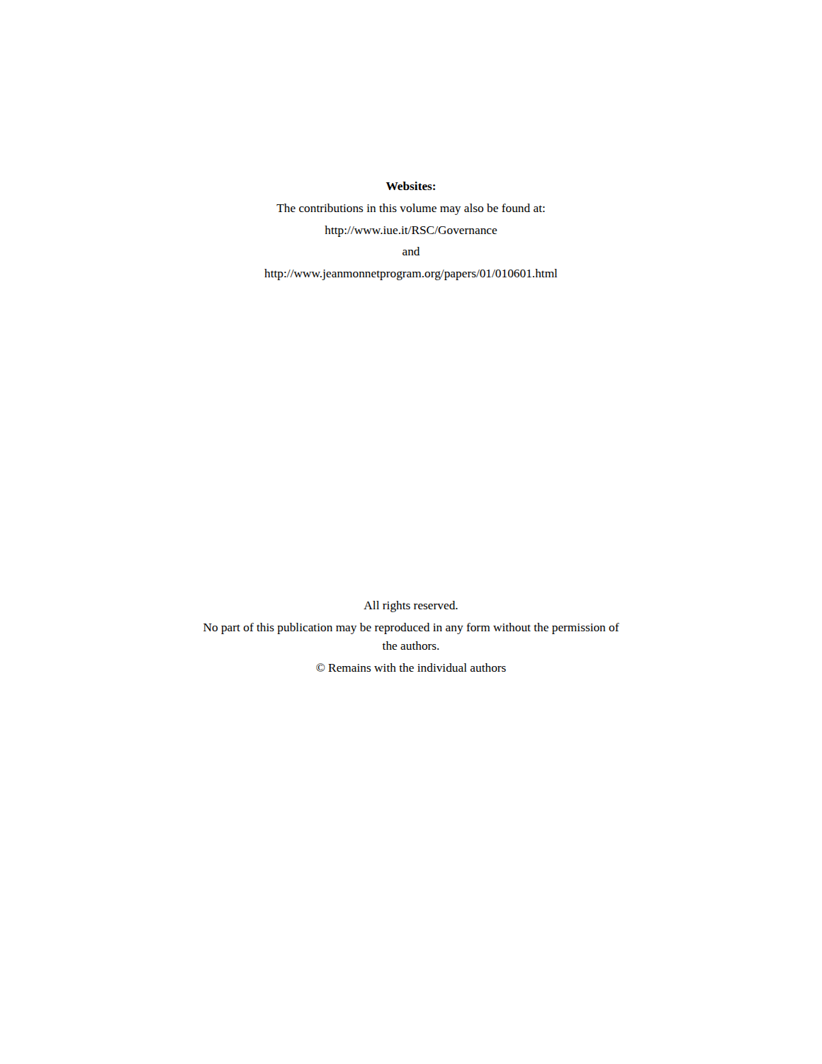Websites:
The contributions in this volume may also be found at:
http://www.iue.it/RSC/Governance
and
http://www.jeanmonnetprogram.org/papers/01/010601.html
All rights reserved.
No part of this publication may be reproduced in any form without the permission of the authors.
© Remains with the individual authors